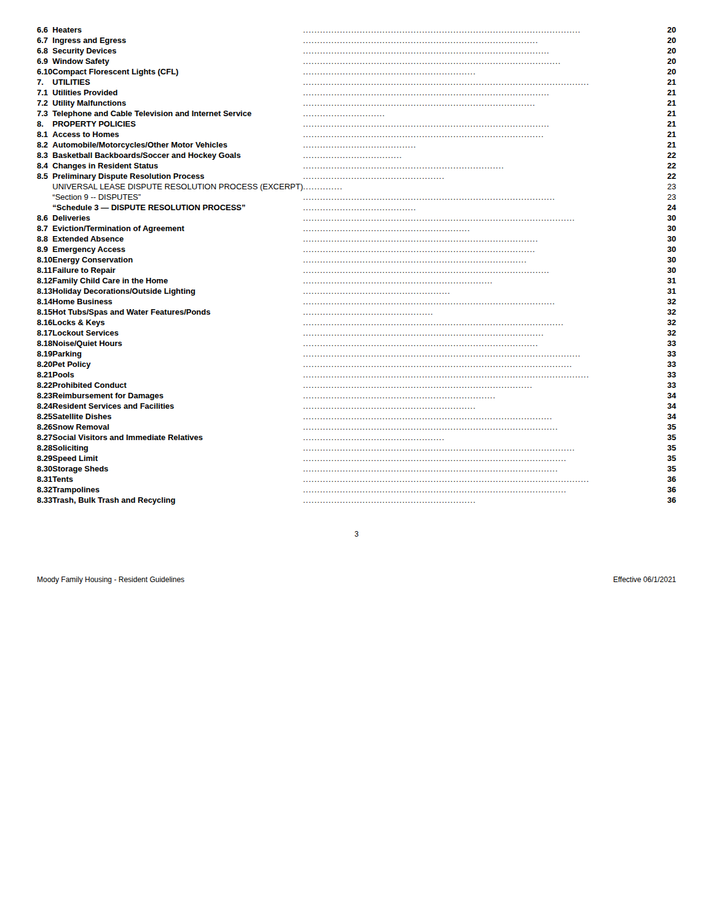| 6.6 | Heaters | .................................................................................................. | 20 |
| 6.7 | Ingress and Egress | ................................................................................... | 20 |
| 6.8 | Security Devices | ....................................................................................... | 20 |
| 6.9 | Window Safety | ........................................................................................... | 20 |
| 6.10 | Compact Florescent Lights (CFL) | ............................................................. | 20 |
| 7. | UTILITIES | ..................................................................................................... | 21 |
| 7.1 | Utilities Provided | ....................................................................................... | 21 |
| 7.2 | Utility Malfunctions | .................................................................................. | 21 |
| 7.3 | Telephone and Cable Television and Internet Service | ............................. | 21 |
| 8. | PROPERTY POLICIES | ....................................................................................... | 21 |
| 8.1 | Access to Homes | ..................................................................................... | 21 |
| 8.2 | Automobile/Motorcycles/Other Motor Vehicles | ........................................ | 21 |
| 8.3 | Basketball Backboards/Soccer and Hockey Goals | ................................... | 22 |
| 8.4 | Changes in Resident Status | ....................................................................... | 22 |
| 8.5 | Preliminary Dispute Resolution Process | .................................................. | 22 |
| | UNIVERSAL LEASE DISPUTE RESOLUTION PROCESS (EXCERPT) | .............. | 23 |
| | “Section 9 -- DISPUTES” | ......................................................................................... | 23 |
| | “Schedule 3 — DISPUTE RESOLUTION PROCESS” | ........................................ | 24 |
| 8.6 | Deliveries | ................................................................................................ | 30 |
| 8.7 | Eviction/Termination of Agreement | ........................................................... | 30 |
| 8.8 | Extended Absence | ................................................................................... | 30 |
| 8.9 | Emergency Access | .................................................................................. | 30 |
| 8.10 | Energy Conservation | ............................................................................... | 30 |
| 8.11 | Failure to Repair | ....................................................................................... | 30 |
| 8.12 | Family Child Care in the Home | ................................................................... | 31 |
| 8.13 | Holiday Decorations/Outside Lighting | .................................................... | 31 |
| 8.14 | Home Business | ......................................................................................... | 32 |
| 8.15 | Hot Tubs/Spas and Water Features/Ponds | .............................................. | 32 |
| 8.16 | Locks & Keys | ............................................................................................ | 32 |
| 8.17 | Lockout Services | ..................................................................................... | 32 |
| 8.18 | Noise/Quiet Hours | ................................................................................... | 33 |
| 8.19 | Parking | .................................................................................................. | 33 |
| 8.20 | Pet Policy | ............................................................................................... | 33 |
| 8.21 | Pools | ..................................................................................................... | 33 |
| 8.22 | Prohibited Conduct | ................................................................................. | 33 |
| 8.23 | Reimbursement for Damages | .................................................................... | 34 |
| 8.24 | Resident Services and Facilities | ............................................................. | 34 |
| 8.25 | Satellite Dishes | ........................................................................................ | 34 |
| 8.26 | Snow Removal | .......................................................................................... | 35 |
| 8.27 | Social Visitors and Immediate Relatives | .................................................. | 35 |
| 8.28 | Soliciting | ................................................................................................ | 35 |
| 8.29 | Speed Limit | ............................................................................................. | 35 |
| 8.30 | Storage Sheds | .......................................................................................... | 35 |
| 8.31 | Tents | ..................................................................................................... | 36 |
| 8.32 | Trampolines | ............................................................................................. | 36 |
| 8.33 | Trash, Bulk Trash and Recycling | ............................................................. | 36 |
3
Moody Family Housing - Resident Guidelines Effective 06/1/2021